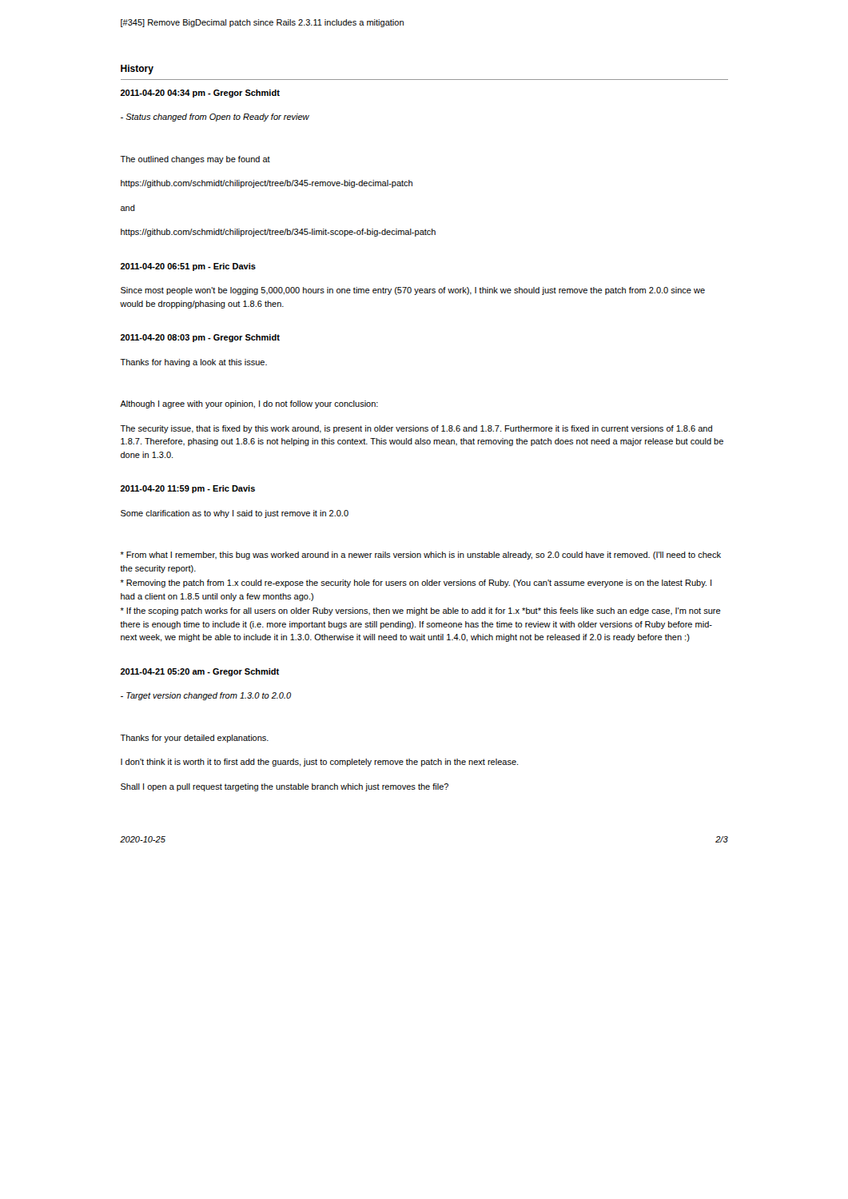[#345] Remove BigDecimal patch since Rails 2.3.11 includes a mitigation
History
2011-04-20 04:34 pm - Gregor Schmidt
- Status changed from Open to Ready for review
The outlined changes may be found at
https://github.com/schmidt/chiliproject/tree/b/345-remove-big-decimal-patch
and
https://github.com/schmidt/chiliproject/tree/b/345-limit-scope-of-big-decimal-patch
2011-04-20 06:51 pm - Eric Davis
Since most people won't be logging 5,000,000 hours in one time entry (570 years of work), I think we should just remove the patch from 2.0.0 since we would be dropping/phasing out 1.8.6 then.
2011-04-20 08:03 pm - Gregor Schmidt
Thanks for having a look at this issue.
Although I agree with your opinion, I do not follow your conclusion:
The security issue, that is fixed by this work around, is present in older versions of 1.8.6 and 1.8.7. Furthermore it is fixed in current versions of 1.8.6 and 1.8.7. Therefore, phasing out 1.8.6 is not helping in this context. This would also mean, that removing the patch does not need a major release but could be done in 1.3.0.
2011-04-20 11:59 pm - Eric Davis
Some clarification as to why I said to just remove it in 2.0.0
* From what I remember, this bug was worked around in a newer rails version which is in unstable already, so 2.0 could have it removed. (I'll need to check the security report).
* Removing the patch from 1.x could re-expose the security hole for users on older versions of Ruby. (You can't assume everyone is on the latest Ruby. I had a client on 1.8.5 until only a few months ago.)
* If the scoping patch works for all users on older Ruby versions, then we might be able to add it for 1.x *but* this feels like such an edge case, I'm not sure there is enough time to include it (i.e. more important bugs are still pending). If someone has the time to review it with older versions of Ruby before mid-next week, we might be able to include it in 1.3.0. Otherwise it will need to wait until 1.4.0, which might not be released if 2.0 is ready before then :)
2011-04-21 05:20 am - Gregor Schmidt
- Target version changed from 1.3.0 to 2.0.0
Thanks for your detailed explanations.
I don't think it is worth it to first add the guards, just to completely remove the patch in the next release.
Shall I open a pull request targeting the unstable branch which just removes the file?
2020-10-25 2/3